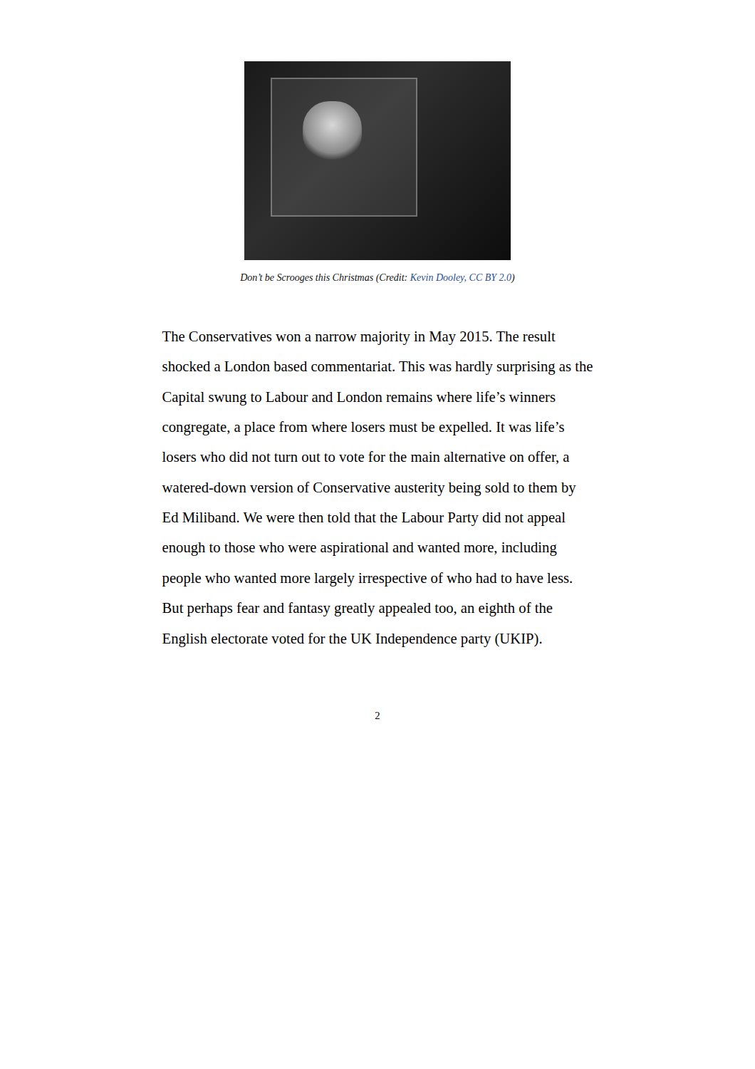Don’t be Scrooges this Christmas (Credit: Kevin Dooley, CC BY 2.0)
The Conservatives won a narrow majority in May 2015. The result shocked a London based commentariat. This was hardly surprising as the Capital swung to Labour and London remains where life’s winners congregate, a place from where losers must be expelled. It was life’s losers who did not turn out to vote for the main alternative on offer, a watered-down version of Conservative austerity being sold to them by Ed Miliband. We were then told that the Labour Party did not appeal enough to those who were aspirational and wanted more, including people who wanted more largely irrespective of who had to have less. But perhaps fear and fantasy greatly appealed too, an eighth of the English electorate voted for the UK Independence party (UKIP).
2